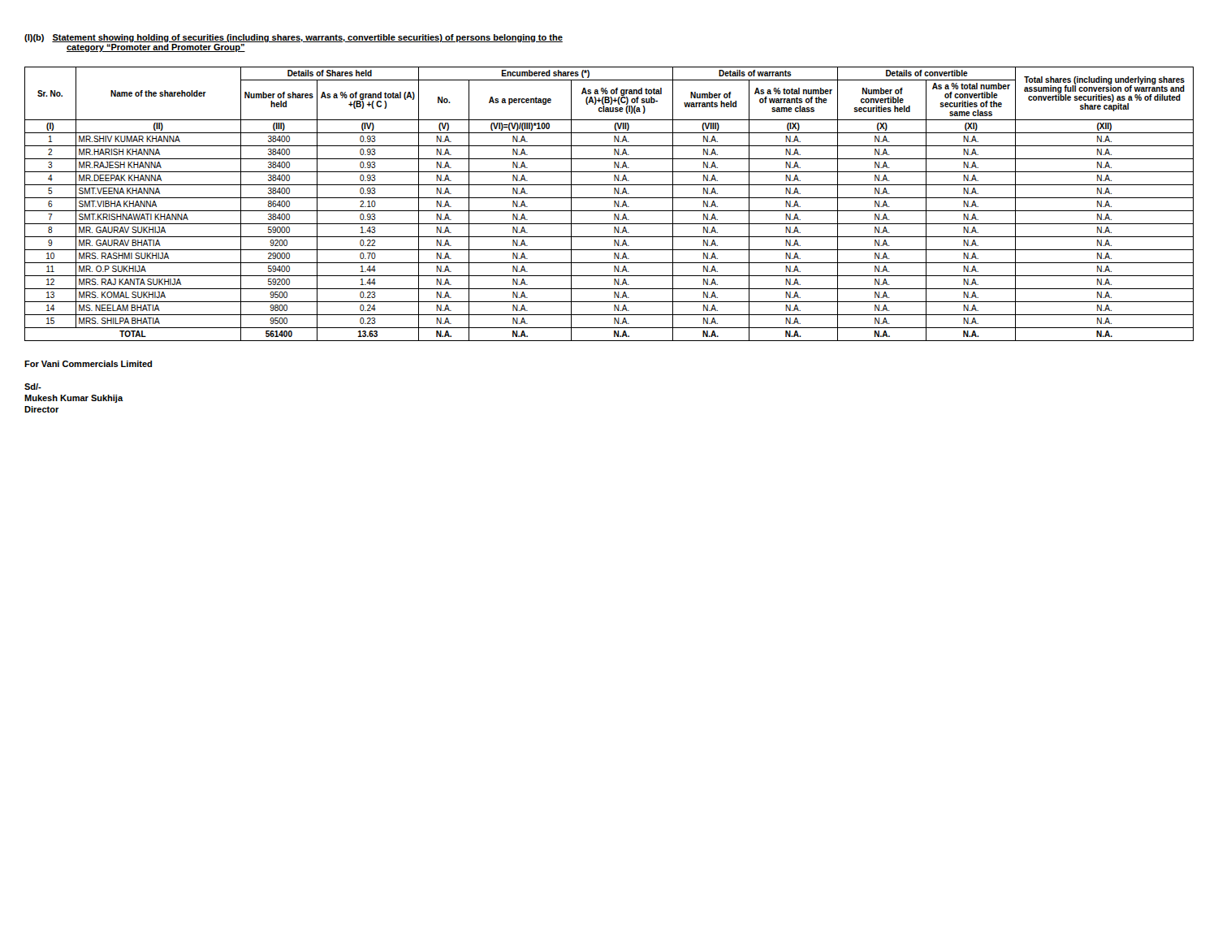(I)(b) Statement showing holding of securities (including shares, warrants, convertible securities) of persons belonging to the
category “Promoter and Promoter Group”
| Sr. No. | Name of the shareholder | Details of Shares held | Encumbered shares (*) | Details of warrants | Details of convertible | Total shares (including underlying shares assuming full conversion of warrants and convertible securities) as a % of diluted share capital |
| --- | --- | --- | --- | --- | --- | --- |
| Number of shares held | As a % of grand total (A) +(B) +( C ) | No. | As a percentage | As a % of grand total (A)+(B)+(C) of sub-clause (I)(a ) | Number of warrants held | As a % total number of warrants of the same class | Number of convertible securities held | As a % total number of convertible securities of the same class |
| (I) | (II) | (III) | (IV) | (V) | (VI)=(V)/(III)*100 | (VII) | (VIII) | (IX) | (X) | (XI) | (XII) |
| 1 | MR.SHIV KUMAR KHANNA | 38400 | 0.93 | N.A. | N.A. | N.A. | N.A. | N.A. | N.A. | N.A. | N.A. |
| 2 | MR.HARISH KHANNA | 38400 | 0.93 | N.A. | N.A. | N.A. | N.A. | N.A. | N.A. | N.A. | N.A. |
| 3 | MR.RAJESH KHANNA | 38400 | 0.93 | N.A. | N.A. | N.A. | N.A. | N.A. | N.A. | N.A. | N.A. |
| 4 | MR.DEEPAK KHANNA | 38400 | 0.93 | N.A. | N.A. | N.A. | N.A. | N.A. | N.A. | N.A. | N.A. |
| 5 | SMT.VEENA KHANNA | 38400 | 0.93 | N.A. | N.A. | N.A. | N.A. | N.A. | N.A. | N.A. | N.A. |
| 6 | SMT.VIBHA KHANNA | 86400 | 2.10 | N.A. | N.A. | N.A. | N.A. | N.A. | N.A. | N.A. | N.A. |
| 7 | SMT.KRISHNAWATI KHANNA | 38400 | 0.93 | N.A. | N.A. | N.A. | N.A. | N.A. | N.A. | N.A. | N.A. |
| 8 | MR. GAURAV SUKHIJA | 59000 | 1.43 | N.A. | N.A. | N.A. | N.A. | N.A. | N.A. | N.A. | N.A. |
| 9 | MR. GAURAV BHATIA | 9200 | 0.22 | N.A. | N.A. | N.A. | N.A. | N.A. | N.A. | N.A. | N.A. |
| 10 | MRS. RASHMI SUKHIJA | 29000 | 0.70 | N.A. | N.A. | N.A. | N.A. | N.A. | N.A. | N.A. | N.A. |
| 11 | MR. O.P SUKHIJA | 59400 | 1.44 | N.A. | N.A. | N.A. | N.A. | N.A. | N.A. | N.A. | N.A. |
| 12 | MRS. RAJ KANTA SUKHIJA | 59200 | 1.44 | N.A. | N.A. | N.A. | N.A. | N.A. | N.A. | N.A. | N.A. |
| 13 | MRS. KOMAL SUKHIJA | 9500 | 0.23 | N.A. | N.A. | N.A. | N.A. | N.A. | N.A. | N.A. | N.A. |
| 14 | MS. NEELAM BHATIA | 9800 | 0.24 | N.A. | N.A. | N.A. | N.A. | N.A. | N.A. | N.A. | N.A. |
| 15 | MRS. SHILPA BHATIA | 9500 | 0.23 | N.A. | N.A. | N.A. | N.A. | N.A. | N.A. | N.A. | N.A. |
| TOTAL | 561400 | 13.63 | N.A. | N.A. | N.A. | N.A. | N.A. | N.A. | N.A. | N.A. |
For Vani Commercials Limited
Sd/-
Mukesh Kumar Sukhija
Director